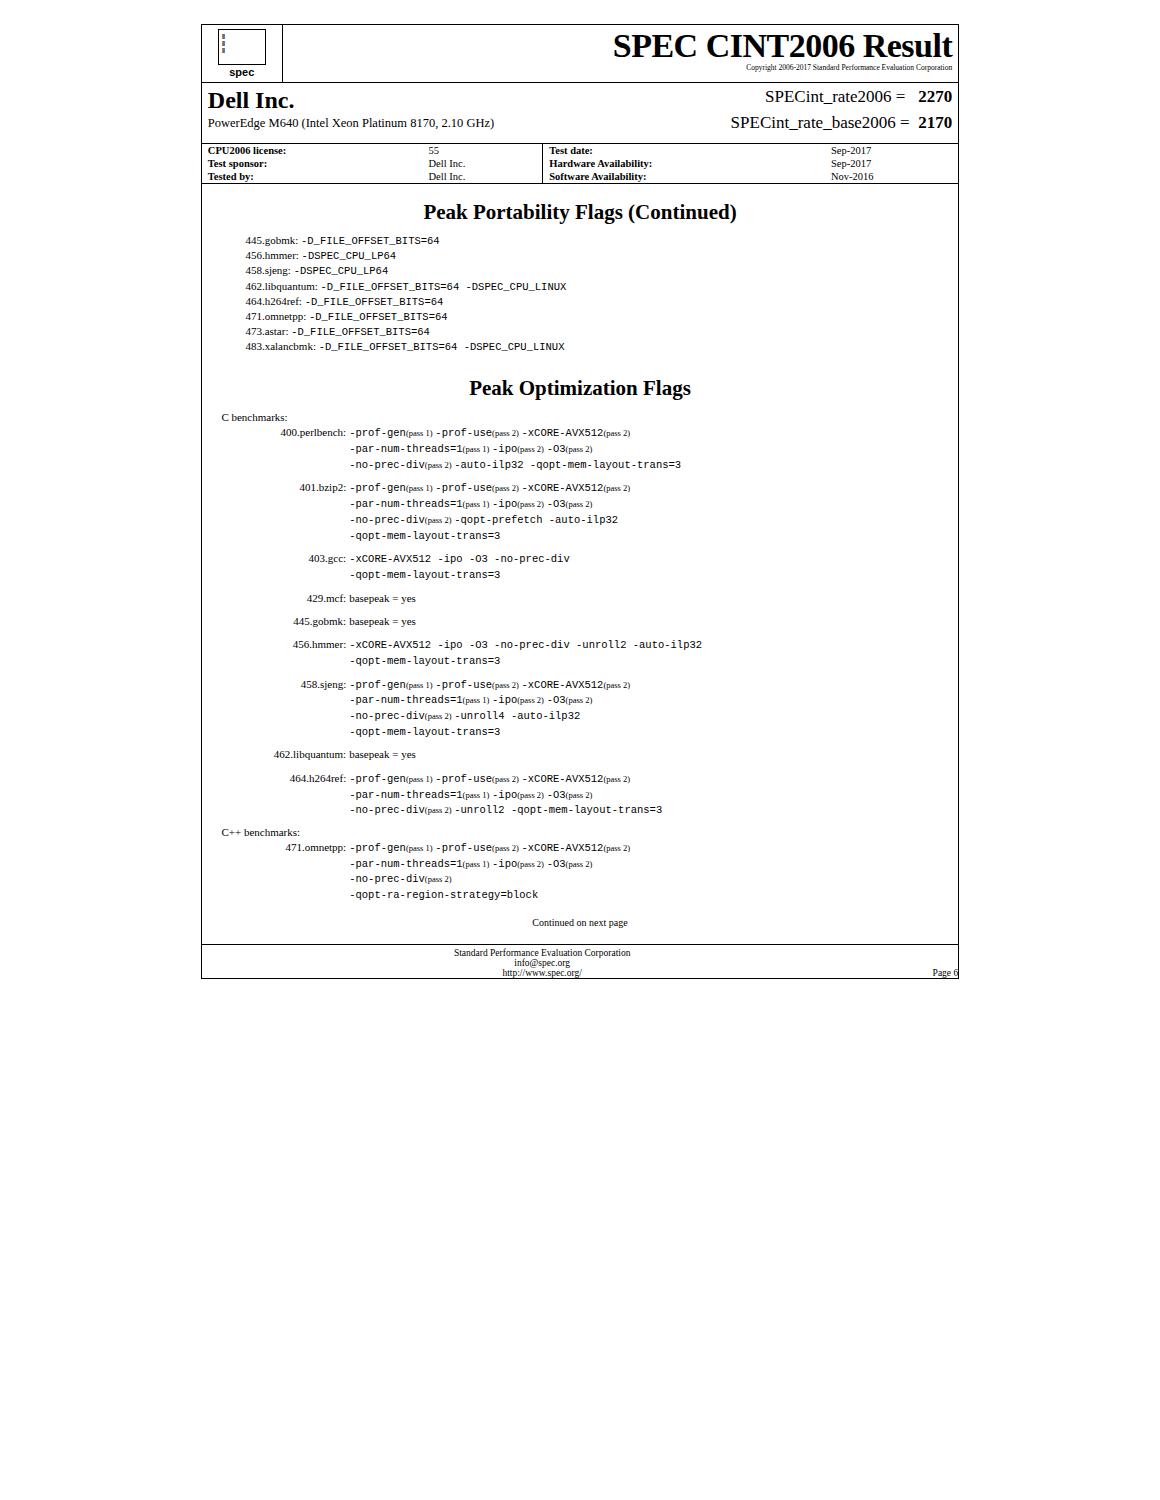||||||
||||||
||||||
spec
SPEC CINT2006 Result
Copyright 2006-2017 Standard Performance Evaluation Corporation
Dell Inc.
PowerEdge M640 (Intel Xeon Platinum 8170, 2.10 GHz)
SPECint_rate2006 = 2270
SPECint_rate_base2006 = 2170
| CPU2006 license: | 55 | Test date: | Sep-2017 |
| Test sponsor: | Dell Inc. | Hardware Availability: | Sep-2017 |
| Tested by: | Dell Inc. | Software Availability: | Nov-2016 |
Peak Portability Flags (Continued)
445.gobmk: -D_FILE_OFFSET_BITS=64
456.hmmer: -DSPEC_CPU_LP64
458.sjeng: -DSPEC_CPU_LP64
462.libquantum: -D_FILE_OFFSET_BITS=64 -DSPEC_CPU_LINUX
464.h264ref: -D_FILE_OFFSET_BITS=64
471.omnetpp: -D_FILE_OFFSET_BITS=64
473.astar: -D_FILE_OFFSET_BITS=64
483.xalancbmk: -D_FILE_OFFSET_BITS=64 -DSPEC_CPU_LINUX
Peak Optimization Flags
C benchmarks:
400.perlbench:-prof-gen(pass 1) -prof-use(pass 2) -xCORE-AVX512(pass 2)
-par-num-threads=1(pass 1) -ipo(pass 2) -O3(pass 2)
-no-prec-div(pass 2) -auto-ilp32 -qopt-mem-layout-trans=3
401.bzip2:-prof-gen(pass 1) -prof-use(pass 2) -xCORE-AVX512(pass 2)
-par-num-threads=1(pass 1) -ipo(pass 2) -O3(pass 2)
-no-prec-div(pass 2) -qopt-prefetch -auto-ilp32
-qopt-mem-layout-trans=3
403.gcc:-xCORE-AVX512 -ipo -O3 -no-prec-div
-qopt-mem-layout-trans=3
429.mcf: basepeak = yes
445.gobmk: basepeak = yes
456.hmmer:-xCORE-AVX512 -ipo -O3 -no-prec-div -unroll2 -auto-ilp32
-qopt-mem-layout-trans=3
458.sjeng:-prof-gen(pass 1) -prof-use(pass 2) -xCORE-AVX512(pass 2)
-par-num-threads=1(pass 1) -ipo(pass 2) -O3(pass 2)
-no-prec-div(pass 2) -unroll4 -auto-ilp32
-qopt-mem-layout-trans=3
462.libquantum: basepeak = yes
464.h264ref:-prof-gen(pass 1) -prof-use(pass 2) -xCORE-AVX512(pass 2)
-par-num-threads=1(pass 1) -ipo(pass 2) -O3(pass 2)
-no-prec-div(pass 2) -unroll2 -qopt-mem-layout-trans=3
C++ benchmarks:
471.omnetpp:-prof-gen(pass 1) -prof-use(pass 2) -xCORE-AVX512(pass 2)
-par-num-threads=1(pass 1) -ipo(pass 2) -O3(pass 2)
-no-prec-div(pass 2)
-qopt-ra-region-strategy=block
Continued on next page
Standard Performance Evaluation Corporation
info@spec.org
http://www.spec.org/
Page 6